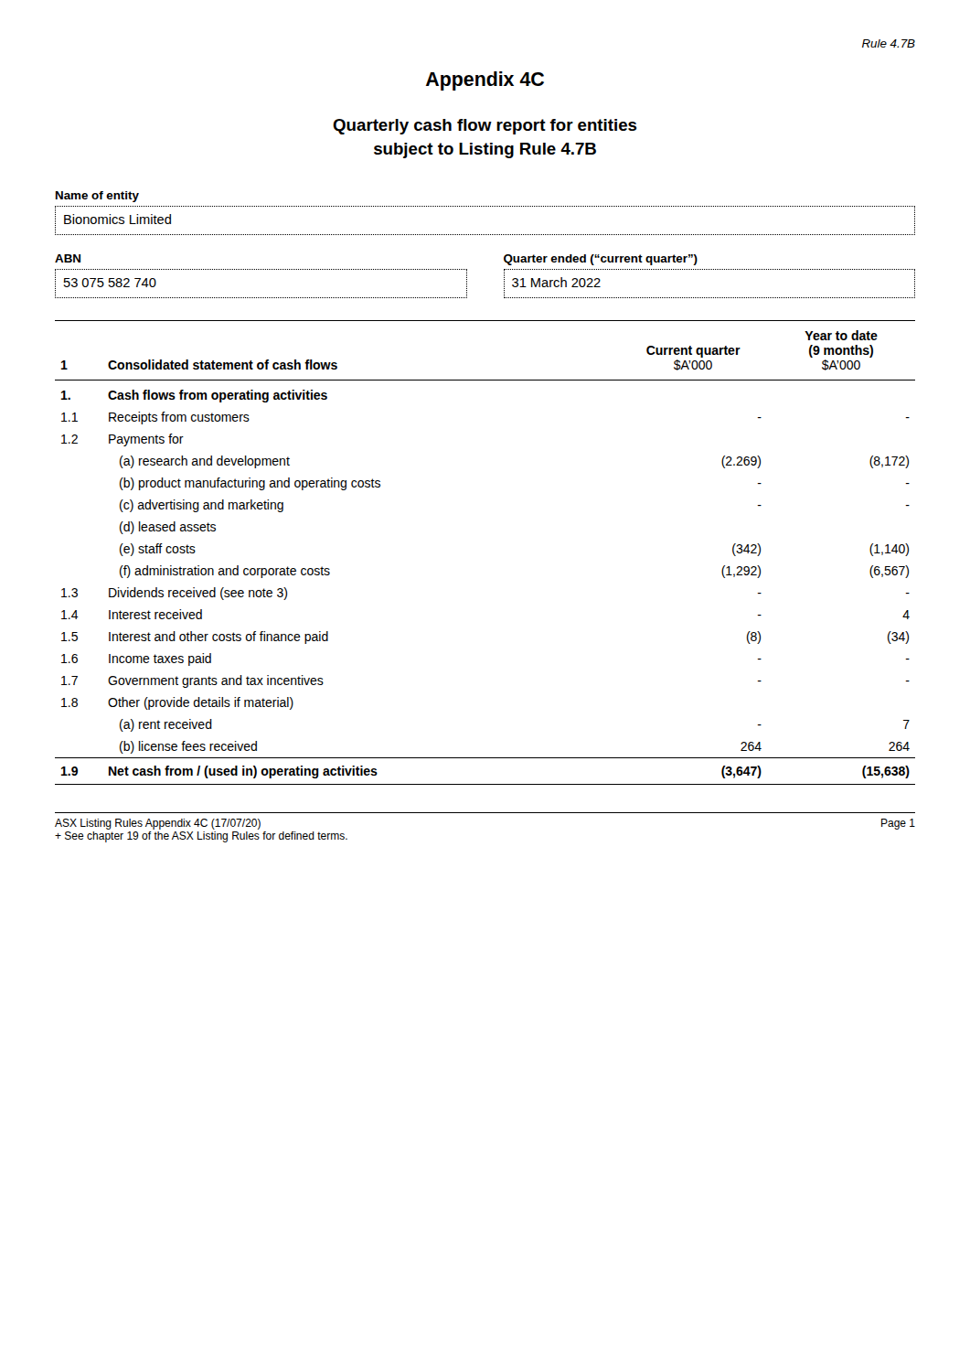Rule 4.7B
Appendix 4C
Quarterly cash flow report for entities
subject to Listing Rule 4.7B
Name of entity
Bionomics Limited
ABN
53 075 582 740
Quarter ended (“current quarter”)
31 March 2022
| 1 | Consolidated statement of cash flows | Current quarter $A’000 | Year to date (9 months) $A’000 |
| --- | --- | --- | --- |
| 1. | Cash flows from operating activities |
| 1.1 | Receipts from customers | - | - |
| 1.2 | Payments for | | |
| | (a) research and development | (2.269) | (8,172) |
| | (b) product manufacturing and operating costs | - | - |
| | (c) advertising and marketing | - | - |
| | (d) leased assets | | |
| | (e) staff costs | (342) | (1,140) |
| | (f) administration and corporate costs | (1,292) | (6,567) |
| 1.3 | Dividends received (see note 3) | - | - |
| 1.4 | Interest received | - | 4 |
| 1.5 | Interest and other costs of finance paid | (8) | (34) |
| 1.6 | Income taxes paid | - | - |
| 1.7 | Government grants and tax incentives | - | - |
| 1.8 | Other (provide details if material) | | |
| | (a) rent received | - | 7 |
| | (b) license fees received | 264 | 264 |
| 1.9 | Net cash from / (used in) operating activities | (3,647) | (15,638) |
ASX Listing Rules Appendix 4C (17/07/20) Page 1
+ See chapter 19 of the ASX Listing Rules for defined terms.